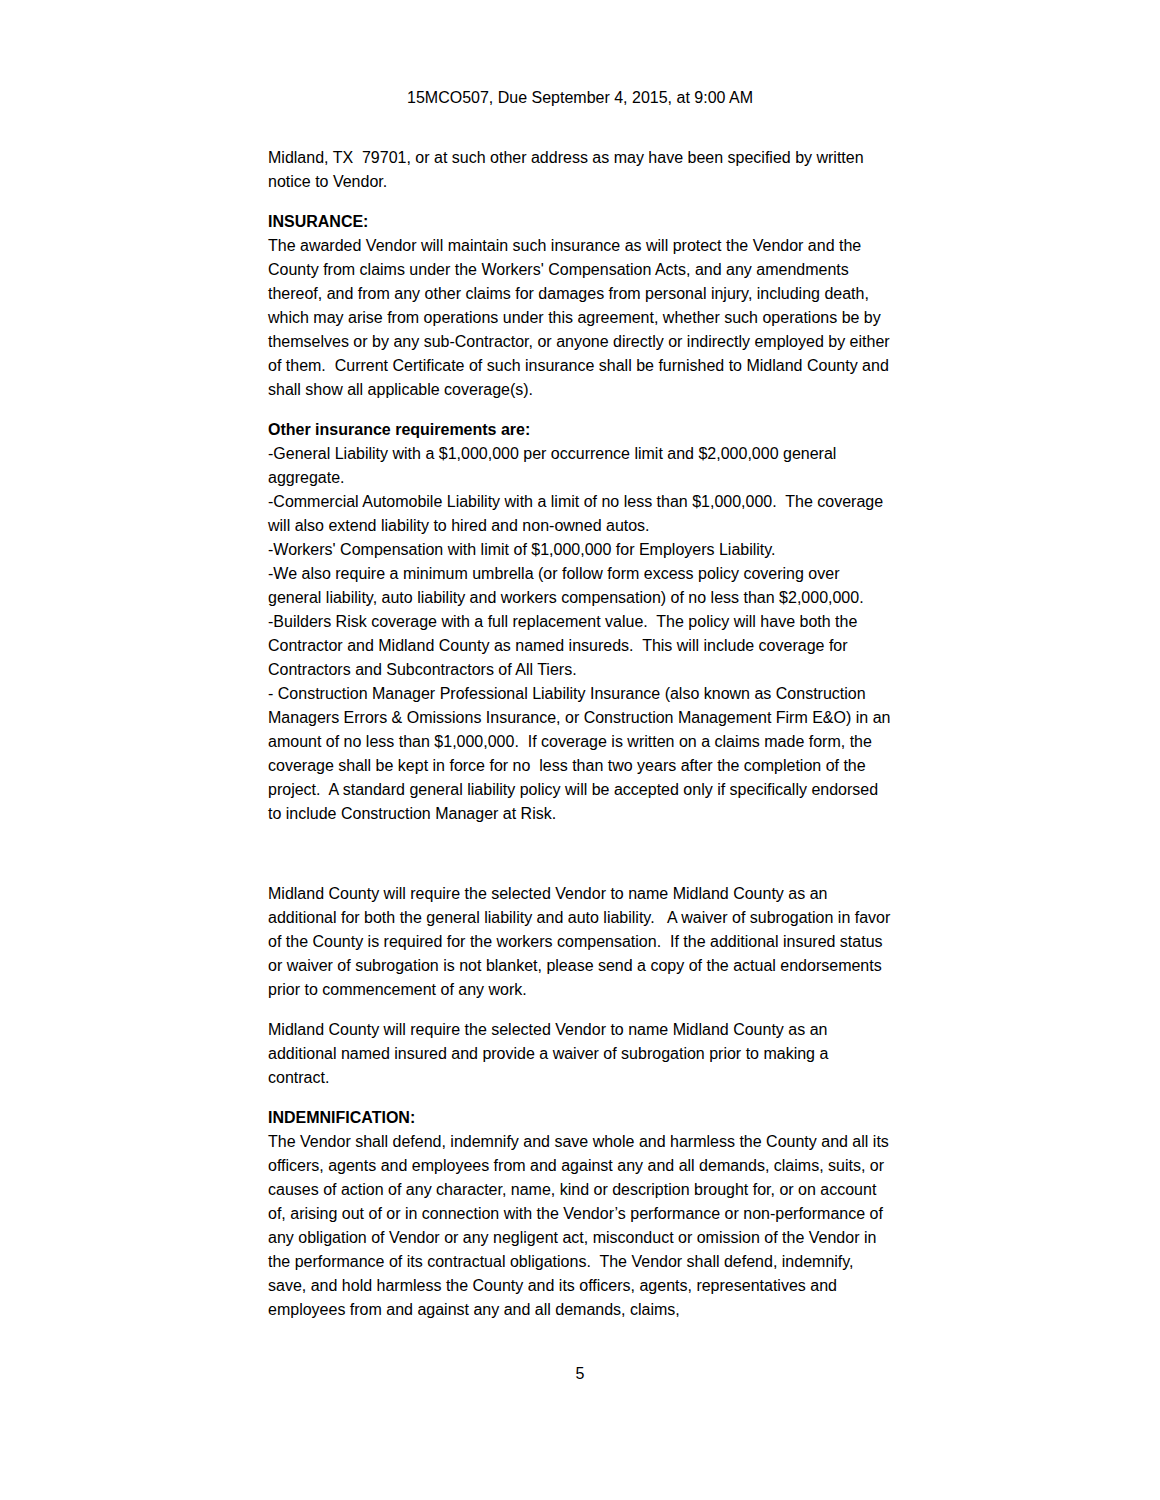15MCO507, Due September 4, 2015, at 9:00 AM
Midland, TX 79701, or at such other address as may have been specified by written notice to Vendor.
INSURANCE:
The awarded Vendor will maintain such insurance as will protect the Vendor and the County from claims under the Workers' Compensation Acts, and any amendments thereof, and from any other claims for damages from personal injury, including death, which may arise from operations under this agreement, whether such operations be by themselves or by any sub-Contractor, or anyone directly or indirectly employed by either of them. Current Certificate of such insurance shall be furnished to Midland County and shall show all applicable coverage(s).
Other insurance requirements are:
-General Liability with a $1,000,000 per occurrence limit and $2,000,000 general aggregate.
-Commercial Automobile Liability with a limit of no less than $1,000,000. The coverage will also extend liability to hired and non-owned autos.
-Workers' Compensation with limit of $1,000,000 for Employers Liability.
-We also require a minimum umbrella (or follow form excess policy covering over general liability, auto liability and workers compensation) of no less than $2,000,000.
-Builders Risk coverage with a full replacement value. The policy will have both the Contractor and Midland County as named insureds. This will include coverage for Contractors and Subcontractors of All Tiers.
- Construction Manager Professional Liability Insurance (also known as Construction Managers Errors & Omissions Insurance, or Construction Management Firm E&O) in an amount of no less than $1,000,000. If coverage is written on a claims made form, the coverage shall be kept in force for no less than two years after the completion of the project. A standard general liability policy will be accepted only if specifically endorsed to include Construction Manager at Risk.
Midland County will require the selected Vendor to name Midland County as an additional for both the general liability and auto liability. A waiver of subrogation in favor of the County is required for the workers compensation. If the additional insured status or waiver of subrogation is not blanket, please send a copy of the actual endorsements prior to commencement of any work.
Midland County will require the selected Vendor to name Midland County as an additional named insured and provide a waiver of subrogation prior to making a contract.
INDEMNIFICATION:
The Vendor shall defend, indemnify and save whole and harmless the County and all its officers, agents and employees from and against any and all demands, claims, suits, or causes of action of any character, name, kind or description brought for, or on account of, arising out of or in connection with the Vendor’s performance or non-performance of any obligation of Vendor or any negligent act, misconduct or omission of the Vendor in the performance of its contractual obligations. The Vendor shall defend, indemnify, save, and hold harmless the County and its officers, agents, representatives and employees from and against any and all demands, claims,
5